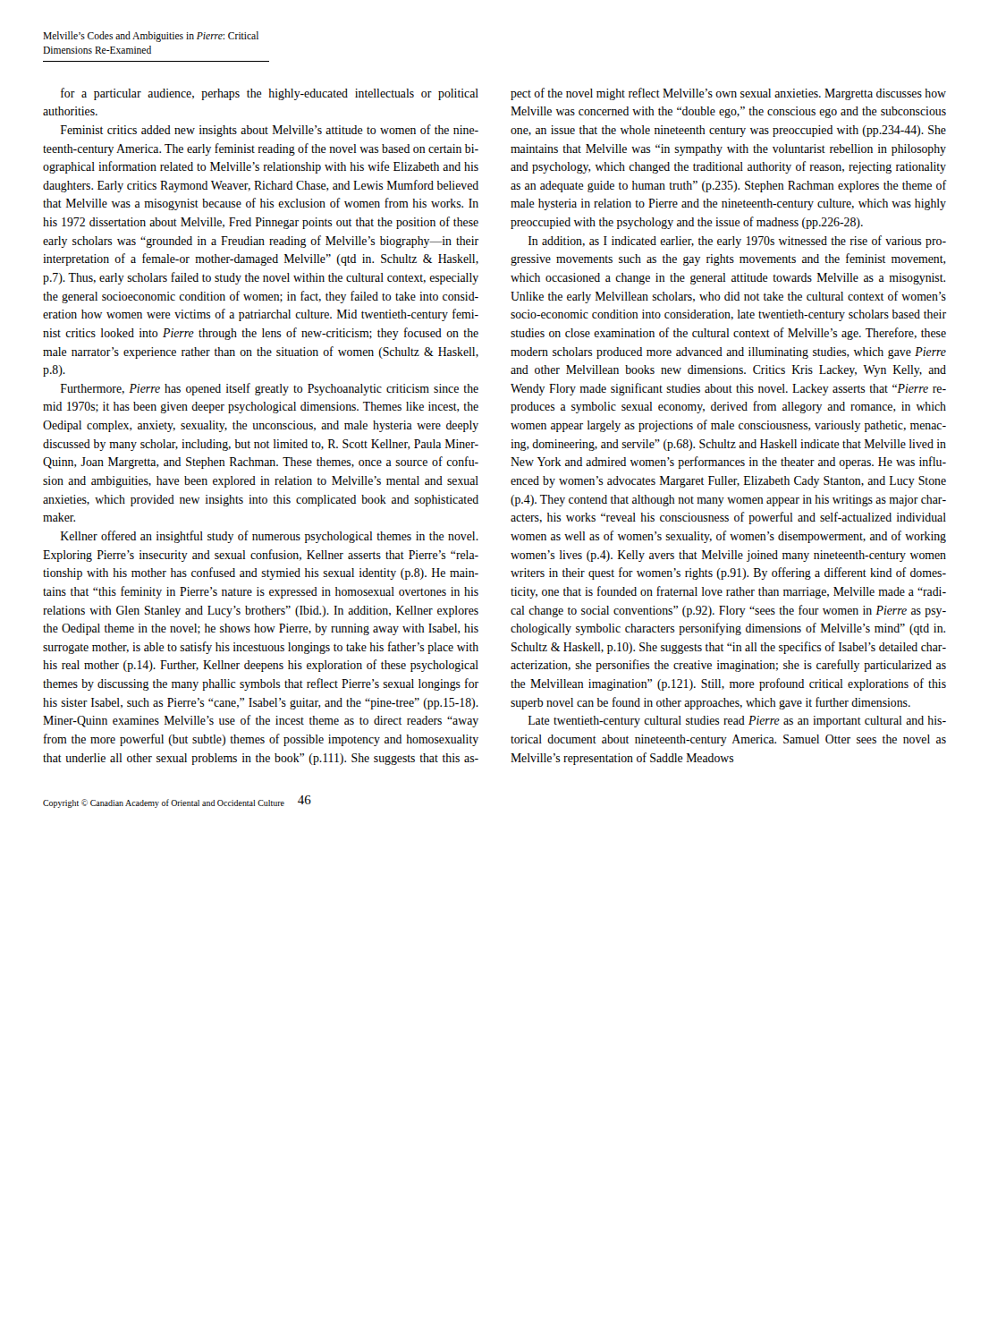Melville’s Codes and Ambiguities in Pierre: Critical Dimensions Re-Examined
for a particular audience, perhaps the highly-educated intellectuals or political authorities.
Feminist critics added new insights about Melville’s attitude to women of the nineteenth-century America. The early feminist reading of the novel was based on certain biographical information related to Melville’s relationship with his wife Elizabeth and his daughters. Early critics Raymond Weaver, Richard Chase, and Lewis Mumford believed that Melville was a misogynist because of his exclusion of women from his works. In his 1972 dissertation about Melville, Fred Pinnegar points out that the position of these early scholars was “grounded in a Freudian reading of Melville’s biography—in their interpretation of a female-or mother-damaged Melville” (qtd in. Schultz & Haskell, p.7). Thus, early scholars failed to study the novel within the cultural context, especially the general socioeconomic condition of women; in fact, they failed to take into consideration how women were victims of a patriarchal culture. Mid twentieth-century feminist critics looked into Pierre through the lens of new-criticism; they focused on the male narrator’s experience rather than on the situation of women (Schultz & Haskell, p.8).
Furthermore, Pierre has opened itself greatly to Psychoanalytic criticism since the mid 1970s; it has been given deeper psychological dimensions. Themes like incest, the Oedipal complex, anxiety, sexuality, the unconscious, and male hysteria were deeply discussed by many scholar, including, but not limited to, R. Scott Kellner, Paula Miner-Quinn, Joan Margretta, and Stephen Rachman. These themes, once a source of confusion and ambiguities, have been explored in relation to Melville’s mental and sexual anxieties, which provided new insights into this complicated book and sophisticated maker.
Kellner offered an insightful study of numerous psychological themes in the novel. Exploring Pierre’s insecurity and sexual confusion, Kellner asserts that Pierre’s “relationship with his mother has confused and stymied his sexual identity (p.8). He maintains that “this feminity in Pierre’s nature is expressed in homosexual overtones in his relations with Glen Stanley and Lucy’s brothers” (Ibid.). In addition, Kellner explores the Oedipal theme in the novel; he shows how Pierre, by running away with Isabel, his surrogate mother, is able to satisfy his incestuous longings to take his father’s place with his real mother (p.14). Further, Kellner deepens his exploration of these psychological themes by discussing the many phallic symbols that reflect Pierre’s sexual longings for his sister Isabel, such as Pierre’s “cane,” Isabel’s guitar, and the “pine-tree” (pp.15-18). Miner-Quinn examines Melville’s use of the incest theme as to direct readers “away from the more powerful (but subtle) themes of possible impotency and homosexuality that underlie all other sexual problems in the book” (p.111). She suggests that this aspect of the novel might reflect Melville’s own sexual anxieties. Margretta discusses how Melville was concerned with the “double ego,” the conscious ego and the subconscious one, an issue that the whole nineteenth century was preoccupied with (pp.234-44). She maintains that Melville was “in sympathy with the voluntarist rebellion in philosophy and psychology, which changed the traditional authority of reason, rejecting rationality as an adequate guide to human truth” (p.235). Stephen Rachman explores the theme of male hysteria in relation to Pierre and the nineteenth-century culture, which was highly preoccupied with the psychology and the issue of madness (pp.226-28).
In addition, as I indicated earlier, the early 1970s witnessed the rise of various progressive movements such as the gay rights movements and the feminist movement, which occasioned a change in the general attitude towards Melville as a misogynist. Unlike the early Melvillean scholars, who did not take the cultural context of women’s socio-economic condition into consideration, late twentieth-century scholars based their studies on close examination of the cultural context of Melville’s age. Therefore, these modern scholars produced more advanced and illuminating studies, which gave Pierre and other Melvillean books new dimensions. Critics Kris Lackey, Wyn Kelly, and Wendy Flory made significant studies about this novel. Lackey asserts that “Pierre reproduces a symbolic sexual economy, derived from allegory and romance, in which women appear largely as projections of male consciousness, variously pathetic, menacing, domineering, and servile” (p.68). Schultz and Haskell indicate that Melville lived in New York and admired women’s performances in the theater and operas. He was influenced by women’s advocates Margaret Fuller, Elizabeth Cady Stanton, and Lucy Stone (p.4). They contend that although not many women appear in his writings as major characters, his works “reveal his consciousness of powerful and self-actualized individual women as well as of women’s sexuality, of women’s disempowerment, and of working women’s lives (p.4). Kelly avers that Melville joined many nineteenth-century women writers in their quest for women’s rights (p.91). By offering a different kind of domesticity, one that is founded on fraternal love rather than marriage, Melville made a “radical change to social conventions” (p.92). Flory “sees the four women in Pierre as psychologically symbolic characters personifying dimensions of Melville’s mind” (qtd in. Schultz & Haskell, p.10). She suggests that “in all the specifics of Isabel’s detailed characterization, she personifies the creative imagination; she is carefully particularized as the Melvillean imagination” (p.121). Still, more profound critical explorations of this superb novel can be found in other approaches, which gave it further dimensions.
Late twentieth-century cultural studies read Pierre as an important cultural and historical document about nineteenth-century America. Samuel Otter sees the novel as Melville’s representation of Saddle Meadows
Copyright © Canadian Academy of Oriental and Occidental Culture
46